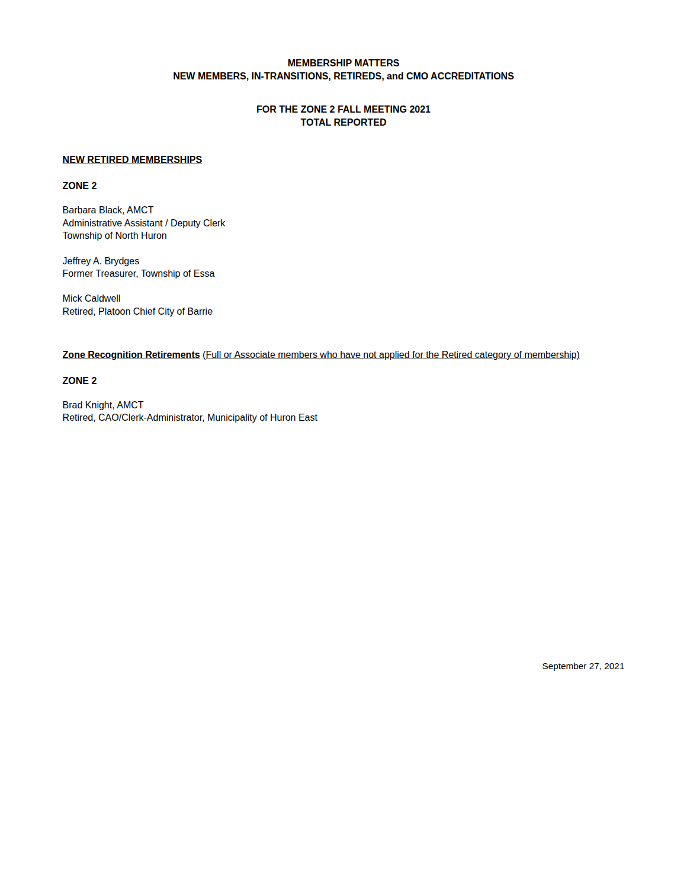MEMBERSHIP MATTERS
NEW MEMBERS, IN-TRANSITIONS, RETIREDS, and CMO ACCREDITATIONS
FOR THE ZONE 2 FALL MEETING 2021
TOTAL REPORTED
NEW RETIRED MEMBERSHIPS
ZONE 2
Barbara Black, AMCT
Administrative Assistant / Deputy Clerk
Township of North Huron
Jeffrey A. Brydges
Former Treasurer, Township of Essa
Mick Caldwell
Retired, Platoon Chief City of Barrie
Zone Recognition Retirements (Full or Associate members who have not applied for the Retired category of membership)
ZONE 2
Brad Knight, AMCT
Retired, CAO/Clerk-Administrator, Municipality of Huron East
September 27, 2021